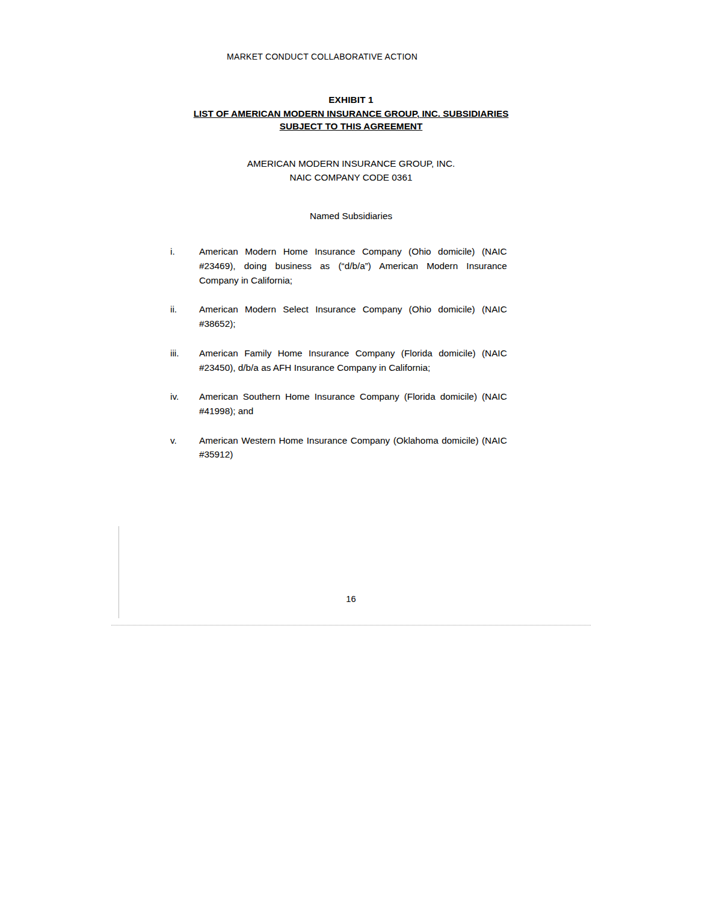MARKET CONDUCT COLLABORATIVE ACTION
EXHIBIT 1
LIST OF AMERICAN MODERN INSURANCE GROUP, INC. SUBSIDIARIES
SUBJECT TO THIS AGREEMENT
AMERICAN MODERN INSURANCE GROUP, INC.
NAIC COMPANY CODE 0361
Named Subsidiaries
i. American Modern Home Insurance Company (Ohio domicile) (NAIC #23469), doing business as (“d/b/a”) American Modern Insurance Company in California;
ii. American Modern Select Insurance Company (Ohio domicile) (NAIC #38652);
iii. American Family Home Insurance Company (Florida domicile) (NAIC #23450), d/b/a as AFH Insurance Company in California;
iv. American Southern Home Insurance Company (Florida domicile) (NAIC #41998); and
v. American Western Home Insurance Company (Oklahoma domicile) (NAIC #35912)
16